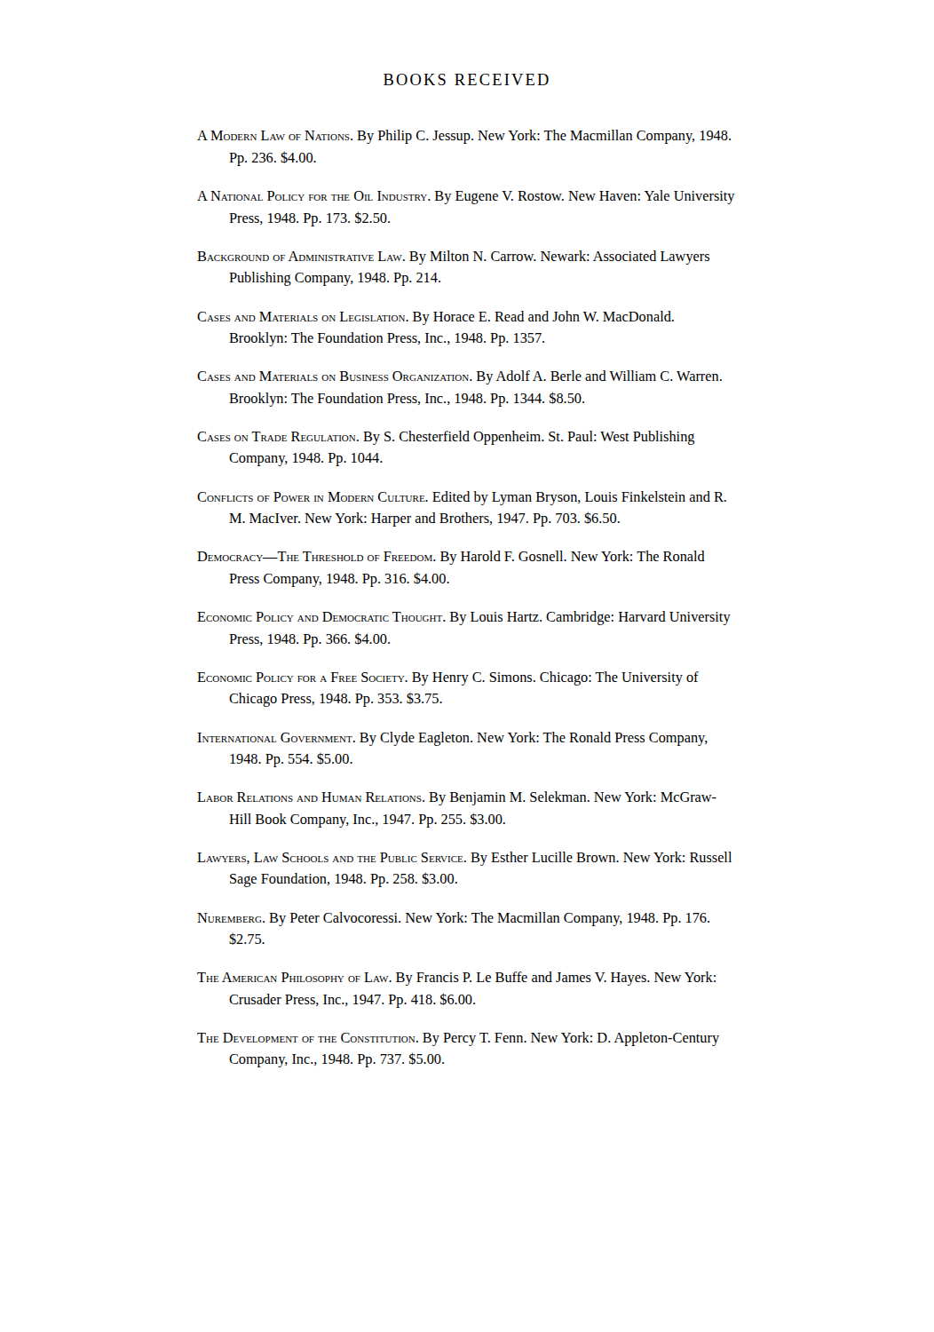Books Received
A Modern Law of Nations. By Philip C. Jessup. New York: The Macmillan Company, 1948. Pp. 236. $4.00.
A National Policy for the Oil Industry. By Eugene V. Rostow. New Haven: Yale University Press, 1948. Pp. 173. $2.50.
Background of Administrative Law. By Milton N. Carrow. Newark: Associated Lawyers Publishing Company, 1948. Pp. 214.
Cases and Materials on Legislation. By Horace E. Read and John W. MacDonald. Brooklyn: The Foundation Press, Inc., 1948. Pp. 1357.
Cases and Materials on Business Organization. By Adolf A. Berle and William C. Warren. Brooklyn: The Foundation Press, Inc., 1948. Pp. 1344. $8.50.
Cases on Trade Regulation. By S. Chesterfield Oppenheim. St. Paul: West Publishing Company, 1948. Pp. 1044.
Conflicts of Power in Modern Culture. Edited by Lyman Bryson, Louis Finkelstein and R. M. MacIver. New York: Harper and Brothers, 1947. Pp. 703. $6.50.
Democracy—The Threshold of Freedom. By Harold F. Gosnell. New York: The Ronald Press Company, 1948. Pp. 316. $4.00.
Economic Policy and Democratic Thought. By Louis Hartz. Cambridge: Harvard University Press, 1948. Pp. 366. $4.00.
Economic Policy for a Free Society. By Henry C. Simons. Chicago: The University of Chicago Press, 1948. Pp. 353. $3.75.
International Government. By Clyde Eagleton. New York: The Ronald Press Company, 1948. Pp. 554. $5.00.
Labor Relations and Human Relations. By Benjamin M. Selekman. New York: McGraw-Hill Book Company, Inc., 1947. Pp. 255. $3.00.
Lawyers, Law Schools and the Public Service. By Esther Lucille Brown. New York: Russell Sage Foundation, 1948. Pp. 258. $3.00.
Nuremberg. By Peter Calvocoressi. New York: The Macmillan Company, 1948. Pp. 176. $2.75.
The American Philosophy of Law. By Francis P. Le Buffe and James V. Hayes. New York: Crusader Press, Inc., 1947. Pp. 418. $6.00.
The Development of the Constitution. By Percy T. Fenn. New York: D. Appleton-Century Company, Inc., 1948. Pp. 737. $5.00.